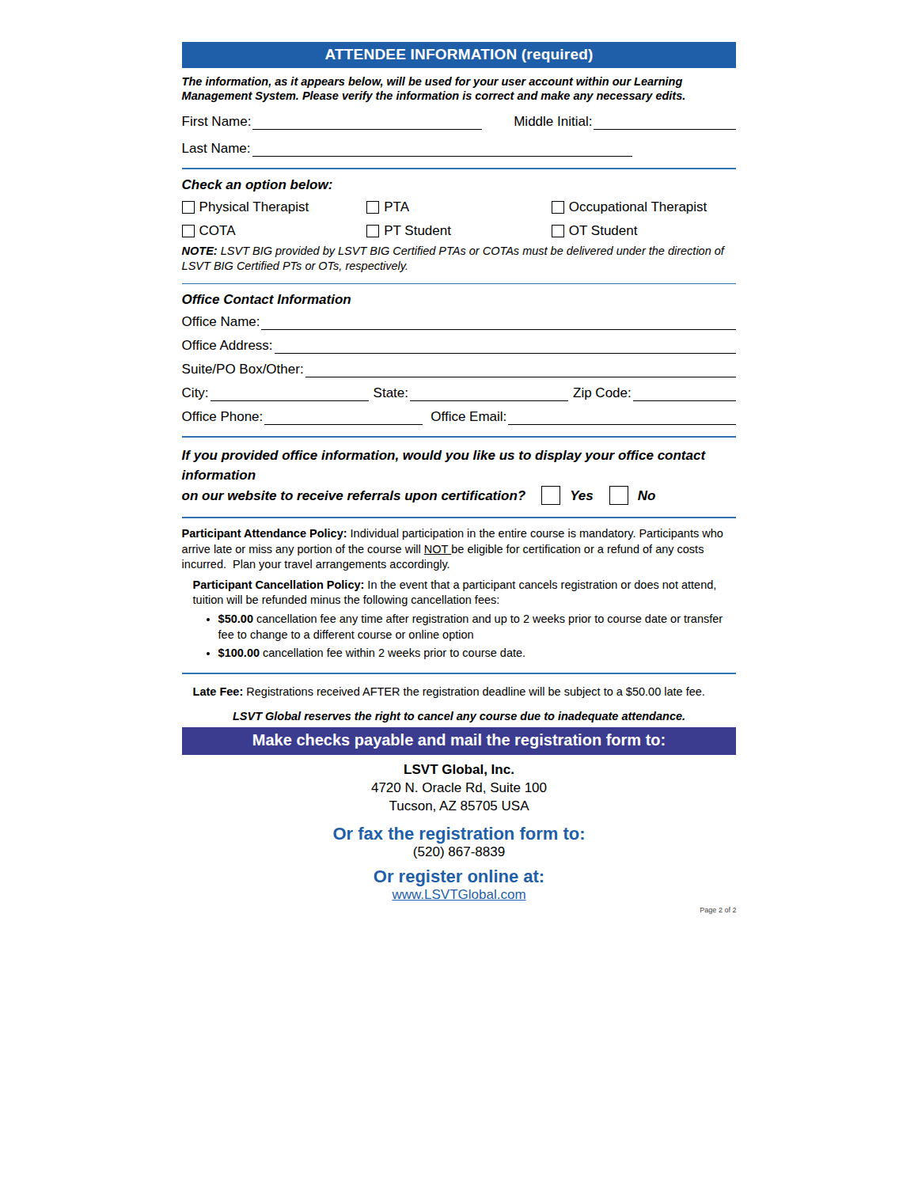ATTENDEE INFORMATION (required)
The information, as it appears below, will be used for your user account within our Learning Management System. Please verify the information is correct and make any necessary edits.
First Name: Middle Initial:
Last Name:
Check an option below:
Physical Therapist
PTA
Occupational Therapist
COTA
PT Student
OT Student
NOTE: LSVT BIG provided by LSVT BIG Certified PTAs or COTAs must be delivered under the direction of LSVT BIG Certified PTs or OTs, respectively.
Office Contact Information
Office Name:
Office Address:
Suite/PO Box/Other:
City: State: Zip Code:
Office Phone: Office Email:
If you provided office information, would you like us to display your office contact information
on our website to receive referrals upon certification? Yes No
Participant Attendance Policy: Individual participation in the entire course is mandatory. Participants who arrive late or miss any portion of the course will NOT be eligible for certification or a refund of any costs incurred. Plan your travel arrangements accordingly.
Participant Cancellation Policy: In the event that a participant cancels registration or does not attend, tuition will be refunded minus the following cancellation fees:
$50.00 cancellation fee any time after registration and up to 2 weeks prior to course date or transfer fee to change to a different course or online option
$100.00 cancellation fee within 2 weeks prior to course date.
Late Fee: Registrations received AFTER the registration deadline will be subject to a $50.00 late fee.
LSVT Global reserves the right to cancel any course due to inadequate attendance.
Make checks payable and mail the registration form to:
LSVT Global, Inc.
4720 N. Oracle Rd, Suite 100
Tucson, AZ 85705 USA
Or fax the registration form to:
(520) 867-8839
Or register online at:
www.LSVTGlobal.com
Page 2 of 2